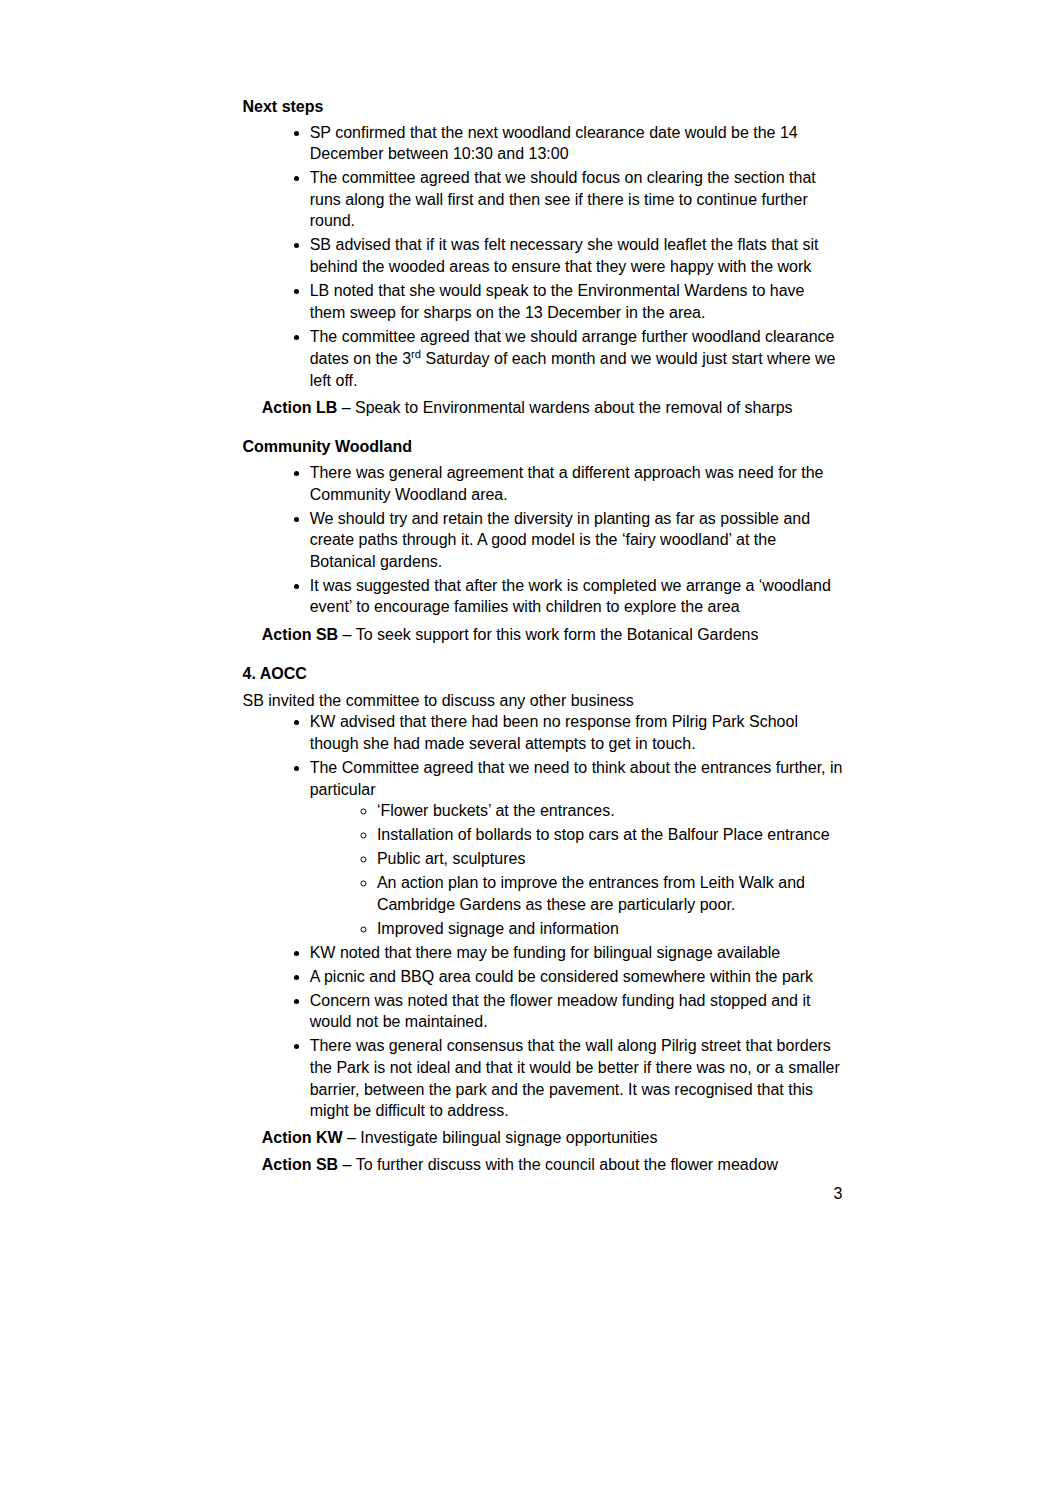Next steps
SP confirmed that the next woodland clearance date would be the 14 December between 10:30 and 13:00
The committee agreed that we should focus on clearing the section that runs along the wall first and then see if there is time to continue further round.
SB advised that if it was felt necessary she would leaflet the flats that sit behind the wooded areas to ensure that they were happy with the work
LB noted that she would speak to the Environmental Wardens to have them sweep for sharps on the 13 December in the area.
The committee agreed that we should arrange further woodland clearance dates on the 3rd Saturday of each month and we would just start where we left off.
Action LB – Speak to Environmental wardens about the removal of sharps
Community Woodland
There was general agreement that a different approach was need for the Community Woodland area.
We should try and retain the diversity in planting as far as possible and create paths through it. A good model is the ‘fairy woodland’ at the Botanical gardens.
It was suggested that after the work is completed we arrange a ‘woodland event’ to encourage families with children to explore the area
Action SB – To seek support for this work form the Botanical Gardens
4. AOCC
SB invited the committee to discuss any other business
KW advised that there had been no response from Pilrig Park School though she had made several attempts to get in touch.
The Committee agreed that we need to think about the entrances further, in particular
‘Flower buckets’ at the entrances.
Installation of bollards to stop cars at the Balfour Place entrance
Public art, sculptures
An action plan to improve the entrances from Leith Walk and Cambridge Gardens as these are particularly poor.
Improved signage and information
KW noted that there may be funding for bilingual signage available
A picnic and BBQ area could be considered somewhere within the park
Concern was noted that the flower meadow funding had stopped and it would not be maintained.
There was general consensus that the wall along Pilrig street that borders the Park is not ideal and that it would be better if there was no, or a smaller barrier, between the park and the pavement. It was recognised that this might be difficult to address.
Action KW – Investigate bilingual signage opportunities
Action SB – To further discuss with the council about the flower meadow
3